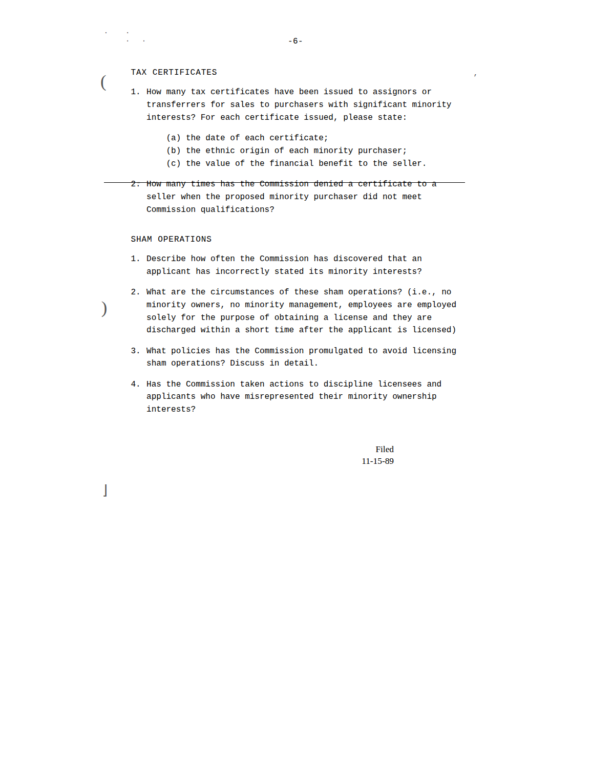. .
. .
(
)
⌋
’
-6-
Tax Certificates
1. How many tax certificates have been issued to assignors or transferrers for sales to purchasers with significant minority interests? For each certificate issued, please state:
(a) the date of each certificate;
(b) the ethnic origin of each minority purchaser;
(c) the value of the financial benefit to the seller.
-2. How many times has the Commission denied a certificate to a seller when the proposed minority purchaser did not meet Commission qualifications?
Sham Operations
1. Describe how often the Commission has discovered that an applicant has incorrectly stated its minority interests?
2. What are the circumstances of these sham operations? (i.e., no minority owners, no minority management, employees are employed solely for the purpose of obtaining a license and they are discharged within a short time after the applicant is licensed)
3. What policies has the Commission promulgated to avoid licensing sham operations? Discuss in detail.
4. Has the Commission taken actions to discipline licensees and applicants who have misrepresented their minority ownership interests?
Filed
11-15-89